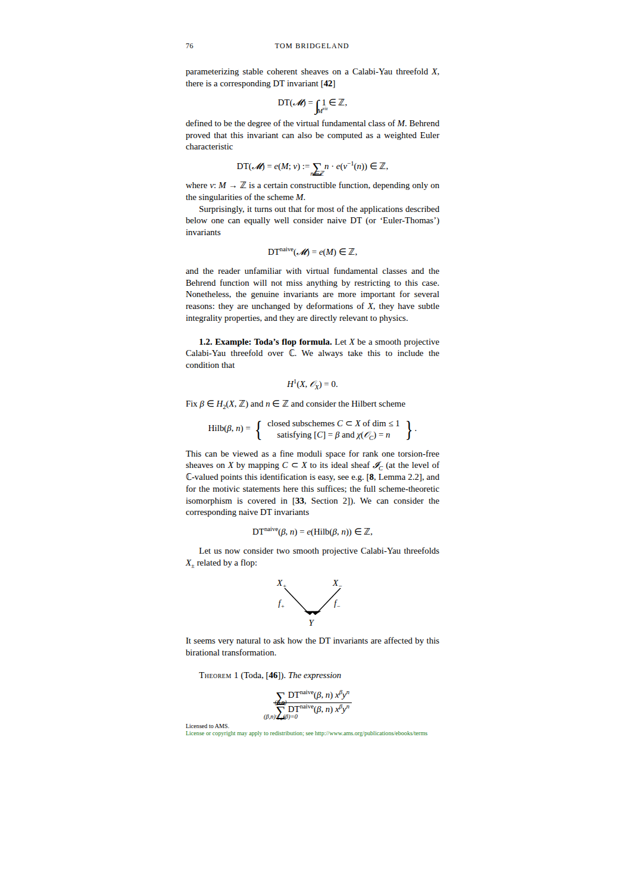76 Tom Bridgeland
parameterizing stable coherent sheaves on a Calabi-Yau threefold X, there is a corresponding DT invariant [42]
DT(𝓜) = ∫Mvir 1 ∈ ℤ,
defined to be the degree of the virtual fundamental class of M. Behrend proved that this invariant can also be computed as a weighted Euler characteristic
DT(𝓜) = e(M; ν) := ∑n∈ℤ n · e(ν−1(n)) ∈ ℤ,
where ν: M → ℤ is a certain constructible function, depending only on the singularities of the scheme M.
Surprisingly, it turns out that for most of the applications described below one can equally well consider naive DT (or ‘Euler-Thomas’) invariants
DTnaive(𝓜) = e(M) ∈ ℤ,
and the reader unfamiliar with virtual fundamental classes and the Behrend function will not miss anything by restricting to this case. Nonetheless, the genuine invariants are more important for several reasons: they are unchanged by deformations of X, they have subtle integrality properties, and they are directly relevant to physics.
1.2. Example: Toda’s flop formula. Let X be a smooth projective Calabi-Yau threefold over ℂ. We always take this to include the condition that
H1(X, 𝒪X) = 0.
Fix β ∈ H2(X, ℤ) and n ∈ ℤ and consider the Hilbert scheme
Hilb(β, n) = { closed subschemes C ⊂ X of dim ≤ 1
satisfying [C] = β and χ(𝒪C) = n }.
This can be viewed as a fine moduli space for rank one torsion-free sheaves on X by mapping C ⊂ X to its ideal sheaf 𝓘C (at the level of ℂ-valued points this identification is easy, see e.g. [8, Lemma 2.2], and for the motivic statements here this suffices; the full scheme-theoretic isomorphism is covered in [33, Section 2]). We can consider the corresponding naive DT invariants
DTnaive(β, n) = e(Hilb(β, n)) ∈ ℤ,
Let us now consider two smooth projective Calabi-Yau threefolds X± related by a flop:
X+ X− f+ f− Y
It seems very natural to ask how the DT invariants are affected by this birational transformation.
Theorem 1 (Toda, [46]). The expression
∑(β,n) DTnaive(β, n) xβyn ∑(β,n):f∗(β)=0 DTnaive(β, n) xβyn
Licensed to AMS.
License or copyright may apply to redistribution; see http://www.ams.org/publications/ebooks/terms